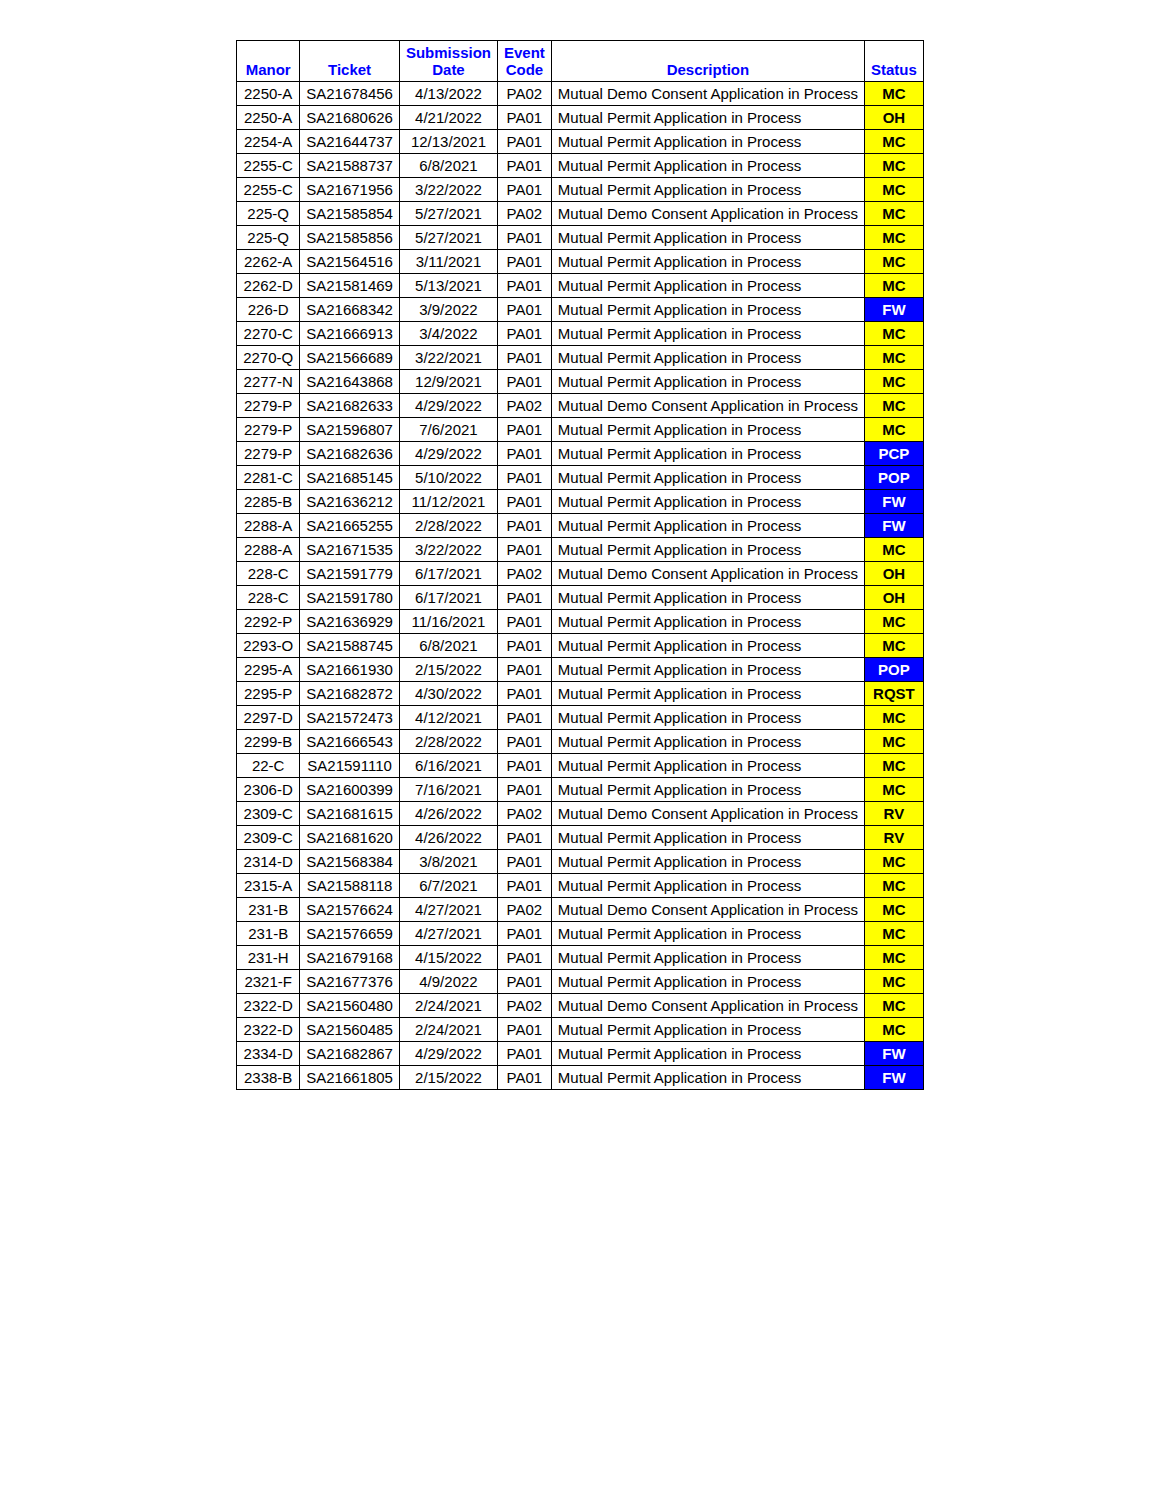Permit Application Status Report
| Manor | Ticket | Submission Date | Event Code | Description | Status |
| --- | --- | --- | --- | --- | --- |
| 2250-A | SA21678456 | 4/13/2022 | PA02 | Mutual Demo Consent Application in Process | MC |
| 2250-A | SA21680626 | 4/21/2022 | PA01 | Mutual Permit Application in Process | OH |
| 2254-A | SA21644737 | 12/13/2021 | PA01 | Mutual Permit Application in Process | MC |
| 2255-C | SA21588737 | 6/8/2021 | PA01 | Mutual Permit Application in Process | MC |
| 2255-C | SA21671956 | 3/22/2022 | PA01 | Mutual Permit Application in Process | MC |
| 225-Q | SA21585854 | 5/27/2021 | PA02 | Mutual Demo Consent Application in Process | MC |
| 225-Q | SA21585856 | 5/27/2021 | PA01 | Mutual Permit Application in Process | MC |
| 2262-A | SA21564516 | 3/11/2021 | PA01 | Mutual Permit Application in Process | MC |
| 2262-D | SA21581469 | 5/13/2021 | PA01 | Mutual Permit Application in Process | MC |
| 226-D | SA21668342 | 3/9/2022 | PA01 | Mutual Permit Application in Process | FW |
| 2270-C | SA21666913 | 3/4/2022 | PA01 | Mutual Permit Application in Process | MC |
| 2270-Q | SA21566689 | 3/22/2021 | PA01 | Mutual Permit Application in Process | MC |
| 2277-N | SA21643868 | 12/9/2021 | PA01 | Mutual Permit Application in Process | MC |
| 2279-P | SA21682633 | 4/29/2022 | PA02 | Mutual Demo Consent Application in Process | MC |
| 2279-P | SA21596807 | 7/6/2021 | PA01 | Mutual Permit Application in Process | MC |
| 2279-P | SA21682636 | 4/29/2022 | PA01 | Mutual Permit Application in Process | PCP |
| 2281-C | SA21685145 | 5/10/2022 | PA01 | Mutual Permit Application in Process | POP |
| 2285-B | SA21636212 | 11/12/2021 | PA01 | Mutual Permit Application in Process | FW |
| 2288-A | SA21665255 | 2/28/2022 | PA01 | Mutual Permit Application in Process | FW |
| 2288-A | SA21671535 | 3/22/2022 | PA01 | Mutual Permit Application in Process | MC |
| 228-C | SA21591779 | 6/17/2021 | PA02 | Mutual Demo Consent Application in Process | OH |
| 228-C | SA21591780 | 6/17/2021 | PA01 | Mutual Permit Application in Process | OH |
| 2292-P | SA21636929 | 11/16/2021 | PA01 | Mutual Permit Application in Process | MC |
| 2293-O | SA21588745 | 6/8/2021 | PA01 | Mutual Permit Application in Process | MC |
| 2295-A | SA21661930 | 2/15/2022 | PA01 | Mutual Permit Application in Process | POP |
| 2295-P | SA21682872 | 4/30/2022 | PA01 | Mutual Permit Application in Process | RQST |
| 2297-D | SA21572473 | 4/12/2021 | PA01 | Mutual Permit Application in Process | MC |
| 2299-B | SA21666543 | 2/28/2022 | PA01 | Mutual Permit Application in Process | MC |
| 22-C | SA21591110 | 6/16/2021 | PA01 | Mutual Permit Application in Process | MC |
| 2306-D | SA21600399 | 7/16/2021 | PA01 | Mutual Permit Application in Process | MC |
| 2309-C | SA21681615 | 4/26/2022 | PA02 | Mutual Demo Consent Application in Process | RV |
| 2309-C | SA21681620 | 4/26/2022 | PA01 | Mutual Permit Application in Process | RV |
| 2314-D | SA21568384 | 3/8/2021 | PA01 | Mutual Permit Application in Process | MC |
| 2315-A | SA21588118 | 6/7/2021 | PA01 | Mutual Permit Application in Process | MC |
| 231-B | SA21576624 | 4/27/2021 | PA02 | Mutual Demo Consent Application in Process | MC |
| 231-B | SA21576659 | 4/27/2021 | PA01 | Mutual Permit Application in Process | MC |
| 231-H | SA21679168 | 4/15/2022 | PA01 | Mutual Permit Application in Process | MC |
| 2321-F | SA21677376 | 4/9/2022 | PA01 | Mutual Permit Application in Process | MC |
| 2322-D | SA21560480 | 2/24/2021 | PA02 | Mutual Demo Consent Application in Process | MC |
| 2322-D | SA21560485 | 2/24/2021 | PA01 | Mutual Permit Application in Process | MC |
| 2334-D | SA21682867 | 4/29/2022 | PA01 | Mutual Permit Application in Process | FW |
| 2338-B | SA21661805 | 2/15/2022 | PA01 | Mutual Permit Application in Process | FW |